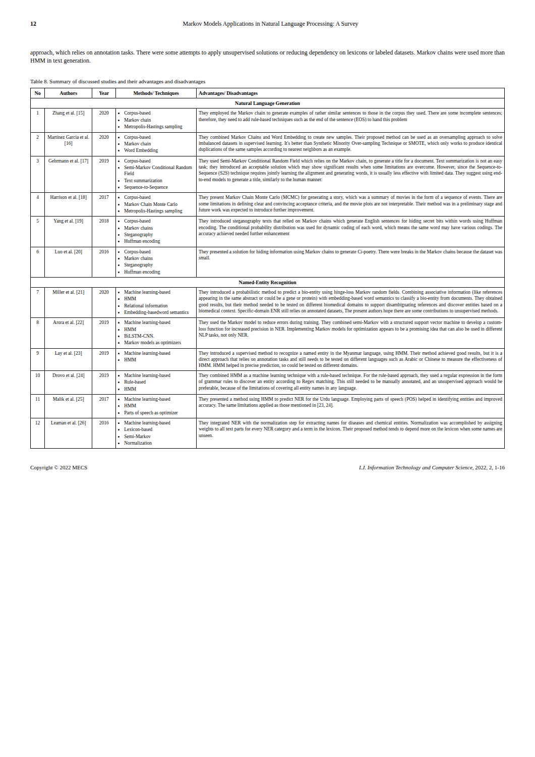12 Markov Models Applications in Natural Language Processing: A Survey
approach, which relies on annotation tasks. There were some attempts to apply unsupervised solutions or reducing dependency on lexicons or labeled datasets. Markov chains were used more than HMM in text generation.
Table 8. Summary of discussed studies and their advantages and disadvantages
| No | Authors | Year | Methods/ Techniques | Advantages/ Disadvantages |
| --- | --- | --- | --- | --- |
| Natural Language Generation |
| 1 | Zhang et al. [15] | 2020 | Corpus-based Markov chain Metropolis-Hastings sampling | They employed the Markov chain to generate examples of rather similar sentences to those in the corpus they used. There are some incomplete sentences; therefore, they need to add rule-based techniques such as the end of the sentence (EOS) to hand this problem |
| 2 | Martínez Garcia et al. [16] | 2020 | Corpus-based Markov chain Word Embedding | They combined Markov Chains and Word Embedding to create new samples. Their proposed method can be used as an oversampling approach to solve imbalanced datasets in supervised learning. It's better than Synthetic Minority Over-sampling Technique or SMOTE, which only works to produce identical duplications of the same samples according to nearest neighbors as an example. |
| 3 | Gehrmann et al. [17] | 2019 | Corpus-based Semi-Markov Conditional Random Field Text summarization Sequence-to-Sequence | They used Semi-Markov Conditional Random Field which relies on the Markov chain, to generate a title for a document. Text summarization is not an easy task; they introduced an acceptable solution which may show significant results when some limitations are overcome. However, since the Sequence-to-Sequence (S2S) technique requires jointly learning the alignment and generating words, it is usually less effective with limited data. They suggest using end-to-end models to generate a title, similarly to the human manner. |
| 4 | Harrison et al. [18] | 2017 | Corpus-based Markov Chain Monte Carlo Metropolis-Hastings sampling | They present Markov Chain Monte Carlo (MCMC) for generating a story, which was a summary of movies in the form of a sequence of events. There are some limitations in defining clear and convincing acceptance criteria, and the movie plots are not interpretable. Their method was in a preliminary stage and future work was expected to introduce further improvement. |
| 5 | Yang et al. [19] | 2018 | Corpus-based Markov chains Steganography Huffman encoding | They introduced steganography texts that relied on Markov chains which generate English sentences for hiding secret bits within words using Huffman encoding. The conditional probability distribution was used for dynamic coding of each word, which means the same word may have various codings. The accuracy achieved needed further enhancement |
| 6 | Luo et al. [20] | 2016 | Corpus-based Markov chains Steganography Huffman encoding | They presented a solution for hiding information using Markov chains to generate Ci-poetry. There were breaks in the Markov chains because the dataset was small. |
| Named-Entity Recognition |
| 7 | Miller et al. [21] | 2020 | Machine learning-based HMM Relational information Embedding-basedword semantics | They introduced a probabilistic method to predict a bio-entity using hinge-loss Markov random fields. Combining associative information (like references appearing in the same abstract or could be a gene or protein) with embedding-based word semantics to classify a bio-entity from documents. They obtained good results, but their method needed to be tested on different biomedical domains to support disambiguating references and discover entities based on a biomedical context. Specific-domain ENR still relies on annotated datasets, The present authors hope there are some contributions to unsupervised methods. |
| 8 | Arora et al. [22] | 2019 | Machine learning-based HMM BiLSTM-CNN. Markov models as optimizers | They used the Markov model to reduce errors during training. They combined semi-Markov with a structured support vector machine to develop a custom-loss function for increased precision in NER. Implementing Markov models for optimization appears to be a promising idea that can also be used in different NLP tasks, not only NER. |
| 9 | Lay et al. [23] | 2019 | Machine learning-based HMM | They introduced a supervised method to recognize a named entity in the Myanmar language, using HMM. Their method achieved good results, but it is a direct approach that relies on annotation tasks and still needs to be tested on different languages such as Arabic or Chinese to measure the effectiveness of HMM. HMM helped in precise prediction, so could be tested on different domains. |
| 10 | Drovo et al. [24] | 2019 | Machine learning-based Rule-based HMM | They combined HMM as a machine learning technique with a rule-based technique. For the rule-based approach, they used a regular expression in the form of grammar rules to discover an entity according to Regex matching. This still needed to be manually annotated, and an unsupervised approach would be preferable, because of the limitations of covering all entity names in any language. |
| 11 | Malik et al. [25] | 2017 | Machine learning-based HMM Parts of speech as optimizer | They presented a method using HMM to predict NER for the Urdu language. Employing parts of speech (POS) helped in identifying entities and improved accuracy. The same limitations applied as those mentioned in [23, 24]. |
| 12 | Leaman et al. [26] | 2016 | Machine learning-based Lexicon-based Semi-Markov Normalization | They integrated NER with the normalization step for extracting names for diseases and chemical entities. Normalization was accomplished by assigning weights to all text parts for every NER category and a term in the lexicon. Their proposed method tends to depend more on the lexicon when some names are unseen. |
Copyright © 2022 MECS I.J. Information Technology and Computer Science, 2022, 2, 1-16